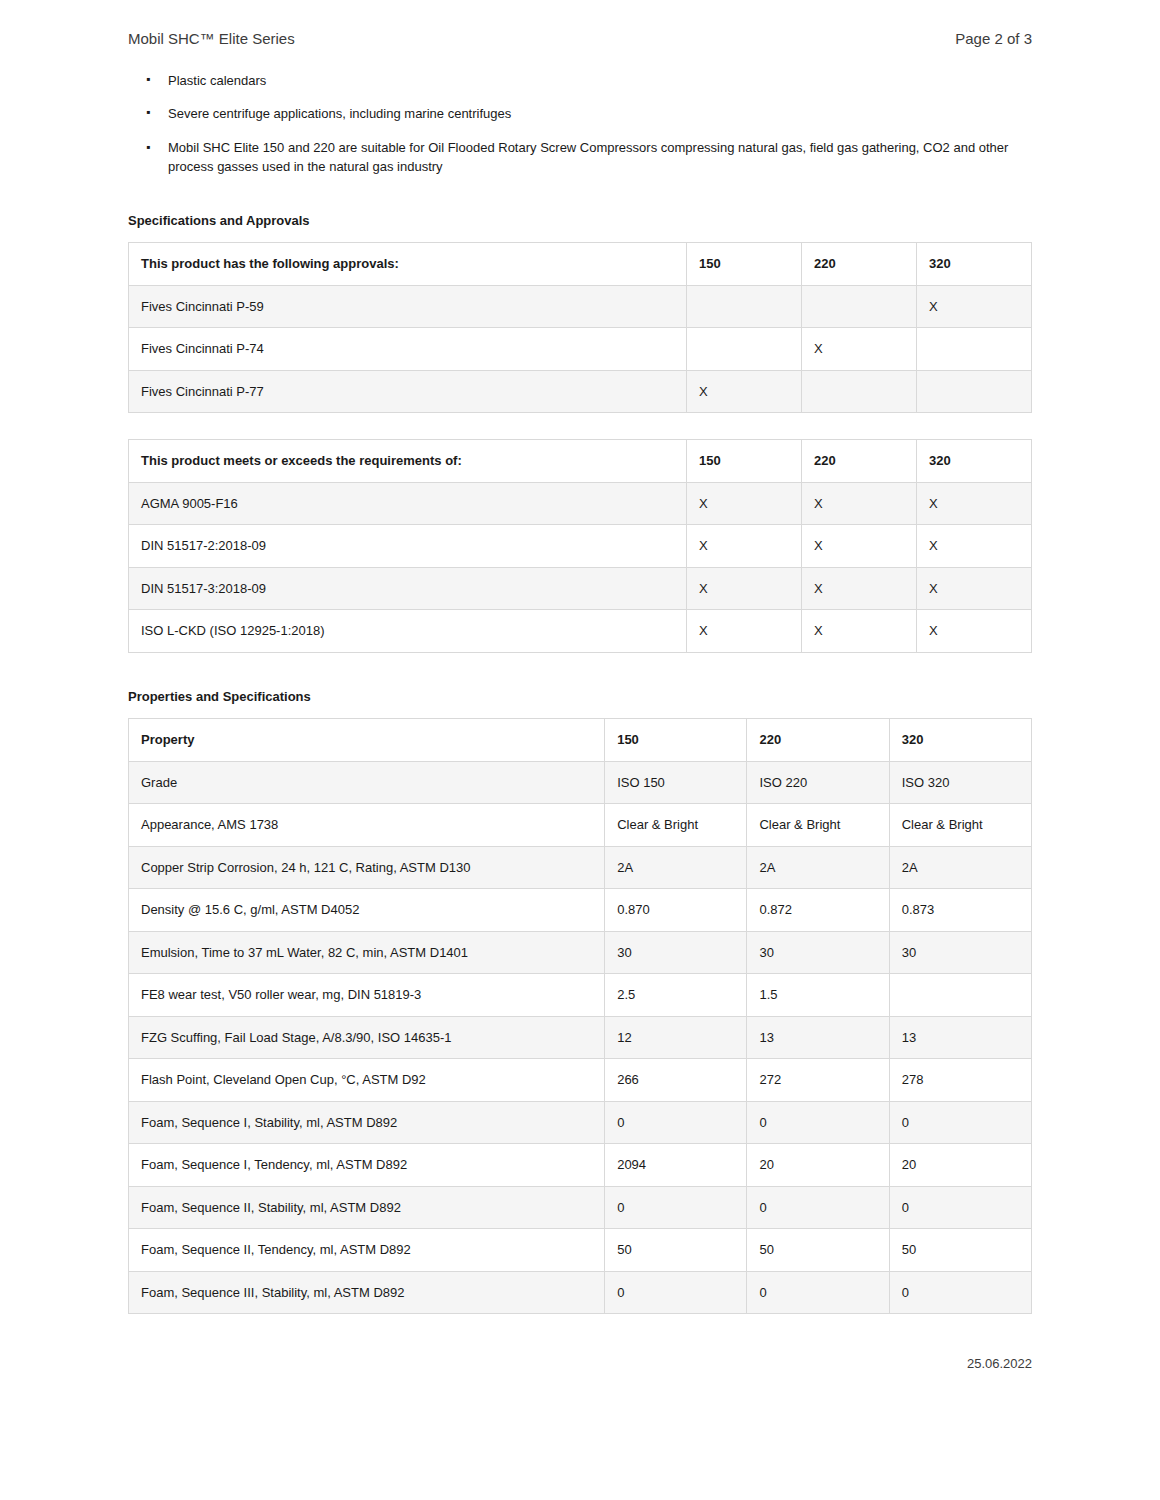Mobil SHC™ Elite Series
Page 2 of 3
Plastic calendars
Severe centrifuge applications, including marine centrifuges
Mobil SHC Elite 150 and 220 are suitable for Oil Flooded Rotary Screw Compressors compressing natural gas, field gas gathering, CO2 and other process gasses used in the natural gas industry
Specifications and Approvals
| This product has the following approvals: | 150 | 220 | 320 |
| --- | --- | --- | --- |
| Fives Cincinnati P-59 | | | X |
| Fives Cincinnati P-74 | | X | |
| Fives Cincinnati P-77 | X | | |
| This product meets or exceeds the requirements of: | 150 | 220 | 320 |
| --- | --- | --- | --- |
| AGMA 9005-F16 | X | X | X |
| DIN 51517-2:2018-09 | X | X | X |
| DIN 51517-3:2018-09 | X | X | X |
| ISO L-CKD (ISO 12925-1:2018) | X | X | X |
Properties and Specifications
| Property | 150 | 220 | 320 |
| --- | --- | --- | --- |
| Grade | ISO 150 | ISO 220 | ISO 320 |
| Appearance, AMS 1738 | Clear & Bright | Clear & Bright | Clear & Bright |
| Copper Strip Corrosion, 24 h, 121 C, Rating, ASTM D130 | 2A | 2A | 2A |
| Density @ 15.6 C, g/ml, ASTM D4052 | 0.870 | 0.872 | 0.873 |
| Emulsion, Time to 37 mL Water, 82 C, min, ASTM D1401 | 30 | 30 | 30 |
| FE8 wear test, V50 roller wear, mg, DIN 51819-3 | 2.5 | 1.5 | |
| FZG Scuffing, Fail Load Stage, A/8.3/90, ISO 14635-1 | 12 | 13 | 13 |
| Flash Point, Cleveland Open Cup, °C, ASTM D92 | 266 | 272 | 278 |
| Foam, Sequence I, Stability, ml, ASTM D892 | 0 | 0 | 0 |
| Foam, Sequence I, Tendency, ml, ASTM D892 | 2094 | 20 | 20 |
| Foam, Sequence II, Stability, ml, ASTM D892 | 0 | 0 | 0 |
| Foam, Sequence II, Tendency, ml, ASTM D892 | 50 | 50 | 50 |
| Foam, Sequence III, Stability, ml, ASTM D892 | 0 | 0 | 0 |
25.06.2022